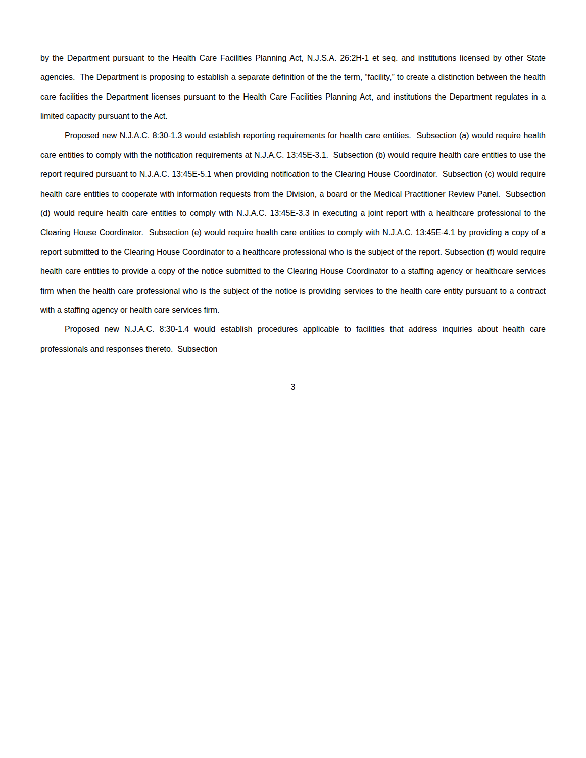by the Department pursuant to the Health Care Facilities Planning Act, N.J.S.A. 26:2H-1 et seq. and institutions licensed by other State agencies. The Department is proposing to establish a separate definition of the the term, “facility,” to create a distinction between the health care facilities the Department licenses pursuant to the Health Care Facilities Planning Act, and institutions the Department regulates in a limited capacity pursuant to the Act.
Proposed new N.J.A.C. 8:30-1.3 would establish reporting requirements for health care entities. Subsection (a) would require health care entities to comply with the notification requirements at N.J.A.C. 13:45E-3.1. Subsection (b) would require health care entities to use the report required pursuant to N.J.A.C. 13:45E-5.1 when providing notification to the Clearing House Coordinator. Subsection (c) would require health care entities to cooperate with information requests from the Division, a board or the Medical Practitioner Review Panel. Subsection (d) would require health care entities to comply with N.J.A.C. 13:45E-3.3 in executing a joint report with a healthcare professional to the Clearing House Coordinator. Subsection (e) would require health care entities to comply with N.J.A.C. 13:45E-4.1 by providing a copy of a report submitted to the Clearing House Coordinator to a healthcare professional who is the subject of the report. Subsection (f) would require health care entities to provide a copy of the notice submitted to the Clearing House Coordinator to a staffing agency or healthcare services firm when the health care professional who is the subject of the notice is providing services to the health care entity pursuant to a contract with a staffing agency or health care services firm.
Proposed new N.J.A.C. 8:30-1.4 would establish procedures applicable to facilities that address inquiries about health care professionals and responses thereto. Subsection
3